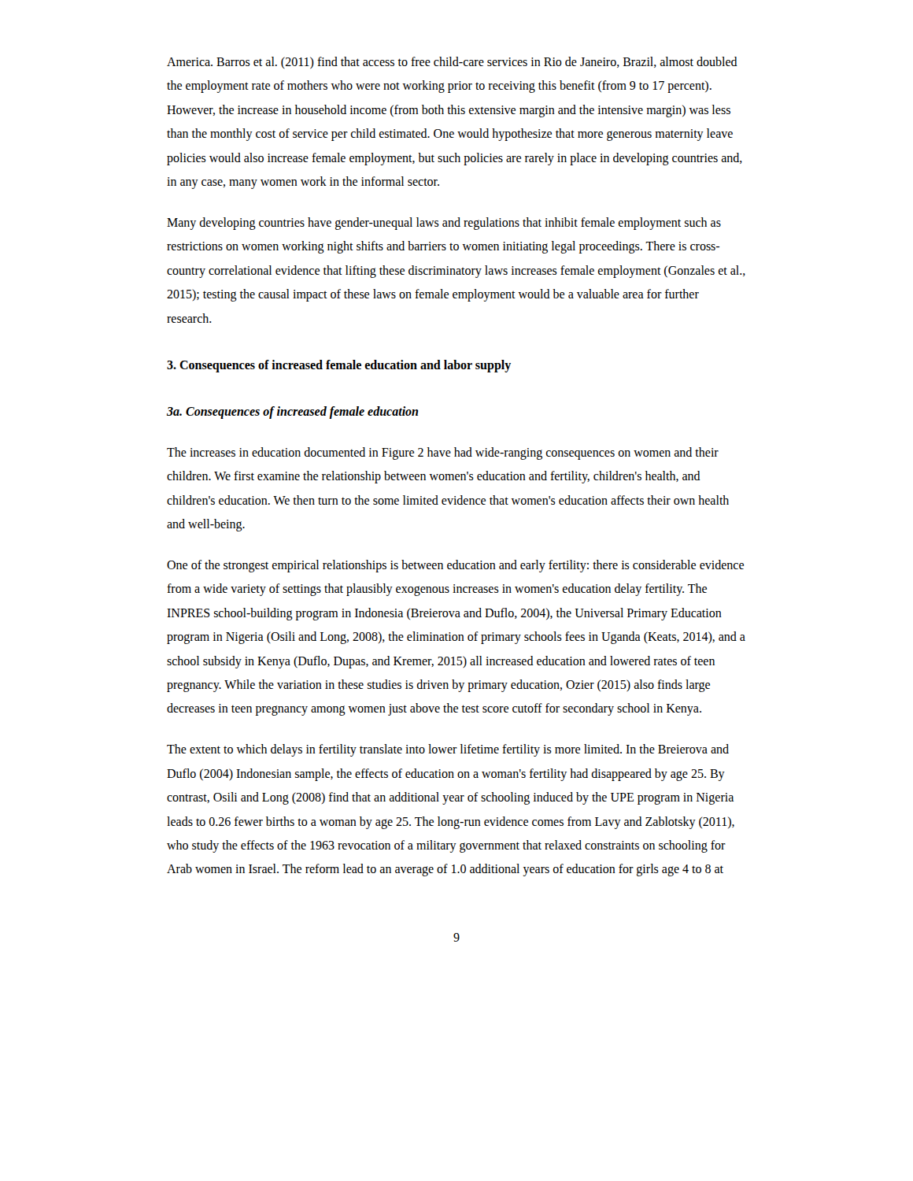America. Barros et al. (2011) find that access to free child-care services in Rio de Janeiro, Brazil, almost doubled the employment rate of mothers who were not working prior to receiving this benefit (from 9 to 17 percent). However, the increase in household income (from both this extensive margin and the intensive margin) was less than the monthly cost of service per child estimated. One would hypothesize that more generous maternity leave policies would also increase female employment, but such policies are rarely in place in developing countries and, in any case, many women work in the informal sector.
Many developing countries have gender-unequal laws and regulations that inhibit female employment such as restrictions on women working night shifts and barriers to women initiating legal proceedings. There is cross-country correlational evidence that lifting these discriminatory laws increases female employment (Gonzales et al., 2015); testing the causal impact of these laws on female employment would be a valuable area for further research.
3. Consequences of increased female education and labor supply
3a. Consequences of increased female education
The increases in education documented in Figure 2 have had wide-ranging consequences on women and their children. We first examine the relationship between women's education and fertility, children's health, and children's education. We then turn to the some limited evidence that women's education affects their own health and well-being.
One of the strongest empirical relationships is between education and early fertility: there is considerable evidence from a wide variety of settings that plausibly exogenous increases in women's education delay fertility. The INPRES school-building program in Indonesia (Breierova and Duflo, 2004), the Universal Primary Education program in Nigeria (Osili and Long, 2008), the elimination of primary schools fees in Uganda (Keats, 2014), and a school subsidy in Kenya (Duflo, Dupas, and Kremer, 2015) all increased education and lowered rates of teen pregnancy. While the variation in these studies is driven by primary education, Ozier (2015) also finds large decreases in teen pregnancy among women just above the test score cutoff for secondary school in Kenya.
The extent to which delays in fertility translate into lower lifetime fertility is more limited. In the Breierova and Duflo (2004) Indonesian sample, the effects of education on a woman's fertility had disappeared by age 25. By contrast, Osili and Long (2008) find that an additional year of schooling induced by the UPE program in Nigeria leads to 0.26 fewer births to a woman by age 25. The long-run evidence comes from Lavy and Zablotsky (2011), who study the effects of the 1963 revocation of a military government that relaxed constraints on schooling for Arab women in Israel. The reform lead to an average of 1.0 additional years of education for girls age 4 to 8 at
9